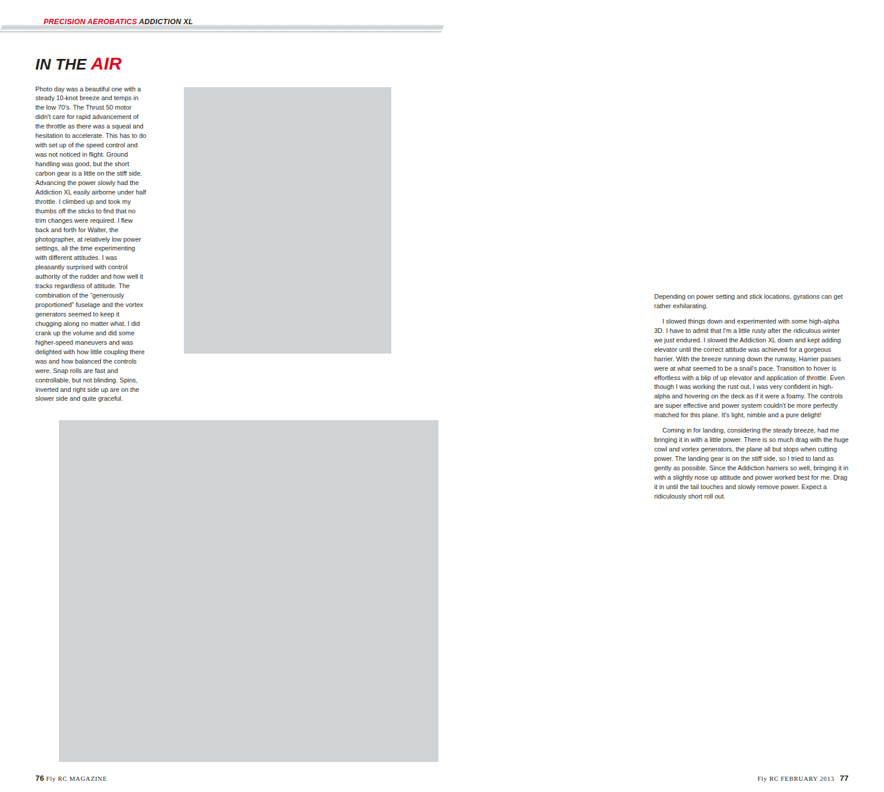PRECISION AEROBATICS ADDICTION XL
IN THE AIR
Photo day was a beautiful one with a steady 10-knot breeze and temps in the low 70's. The Thrust 50 motor didn't care for rapid advancement of the throttle as there was a squeal and hesitation to accelerate. This has to do with set up of the speed control and was not noticed in flight. Ground handling was good, but the short carbon gear is a little on the stiff side. Advancing the power slowly had the Addiction XL easily airborne under half throttle. I climbed up and took my thumbs off the sticks to find that no trim changes were required. I flew back and forth for Walter, the photographer, at relatively low power settings, all the time experimenting with different attitudes. I was pleasantly surprised with control authority of the rudder and how well it tracks regardless of attitude. The combination of the “generously proportioned” fuselage and the vortex generators seemed to keep it chugging along no matter what. I did crank up the volume and did some higher-speed maneuvers and was delighted with how little coupling there was and how balanced the controls were. Snap rolls are fast and controllable, but not blinding. Spins, inverted and right side up are on the slower side and quite graceful.
76 Fly RC MAGAZINE
Depending on power setting and stick locations, gyrations can get rather exhilarating.
I slowed things down and experimented with some high-alpha 3D. I have to admit that I'm a little rusty after the ridiculous winter we just endured. I slowed the Addiction XL down and kept adding elevator until the correct attitude was achieved for a gorgeous harrier. With the breeze running down the runway, Harrier passes were at what seemed to be a snail's pace. Transition to hover is effortless with a blip of up elevator and application of throttle. Even though I was working the rust out, I was very confident in high-alpha and hovering on the deck as if it were a foamy. The controls are super effective and power system couldn't be more perfectly matched for this plane. It's light, nimble and a pure delight!
Coming in for landing, considering the steady breeze, had me bringing it in with a little power. There is so much drag with the huge cowl and vortex generators, the plane all but stops when cutting power. The landing gear is on the stiff side, so I tried to land as gently as possible. Since the Addiction harriers so well, bringing it in with a slightly nose up attitude and power worked best for me. Drag it in until the tail touches and slowly remove power. Expect a ridiculously short roll out.
Fly RC FEBRUARY 2013 77